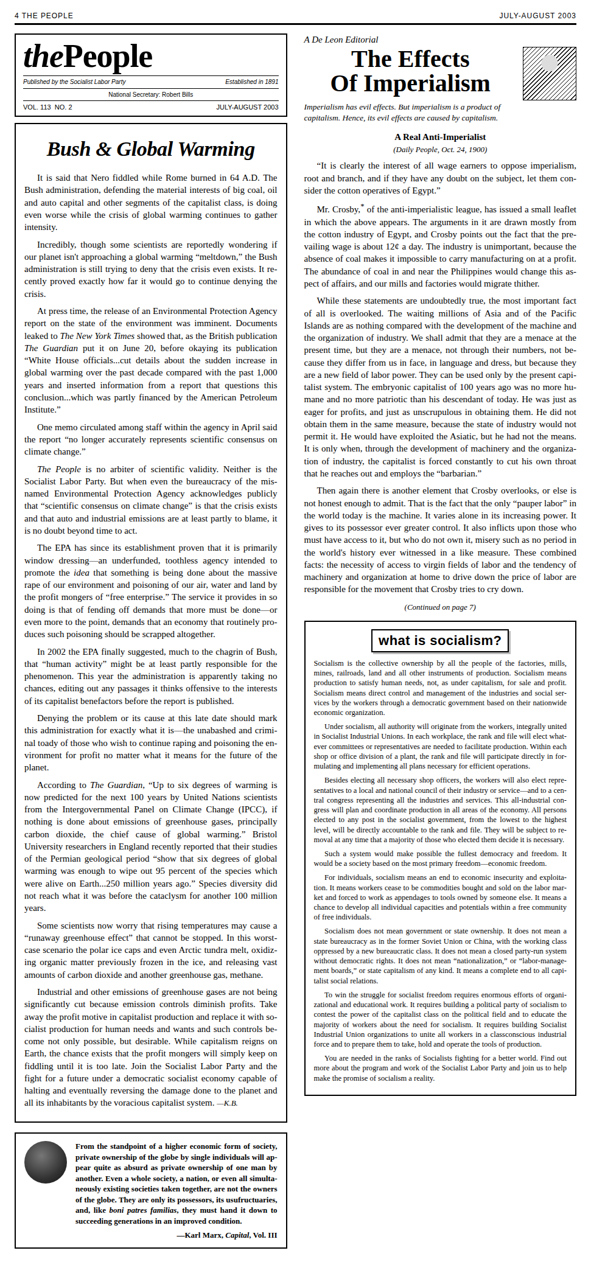4 The People July-August 2003
the People
Published by the Socialist Labor Party Established in 1891
National Secretary: Robert Bills
VOL. 113 NO. 2 JULY-AUGUST 2003
Bush & Global Warming
It is said that Nero fiddled while Rome burned in 64 A.D. The Bush administration, defending the material interests of big coal, oil and auto capital and other segments of the capitalist class, is doing even worse while the crisis of global warming continues to gather intensity.
Incredibly, though some scientists are reportedly wondering if our planet isn't approaching a global warming “meltdown,” the Bush administration is still trying to deny that the crisis even exists. It recently proved exactly how far it would go to continue denying the crisis.
At press time, the release of an Environmental Protection Agency report on the state of the environment was imminent. Documents leaked to The New York Times showed that, as the British publication The Guardian put it on June 20, before okaying its publication “White House officials...cut details about the sudden increase in global warming over the past decade compared with the past 1,000 years and inserted information from a report that questions this conclusion...which was partly financed by the American Petroleum Institute.”
One memo circulated among staff within the agency in April said the report “no longer accurately represents scientific consensus on climate change.”
The People is no arbiter of scientific validity. Neither is the Socialist Labor Party. But when even the bureaucracy of the misnamed Environmental Protection Agency acknowledges publicly that “scientific consensus on climate change” is that the crisis exists and that auto and industrial emissions are at least partly to blame, it is no doubt beyond time to act.
The EPA has since its establishment proven that it is primarily window dressing—an underfunded, toothless agency intended to promote the idea that something is being done about the massive rape of our environment and poisoning of our air, water and land by the profit mongers of “free enterprise.” The service it provides in so doing is that of fending off demands that more must be done—or even more to the point, demands that an economy that routinely produces such poisoning should be scrapped altogether.
In 2002 the EPA finally suggested, much to the chagrin of Bush, that “human activity” might be at least partly responsible for the phenomenon. This year the administration is apparently taking no chances, editing out any passages it thinks offensive to the interests of its capitalist benefactors before the report is published.
Denying the problem or its cause at this late date should mark this administration for exactly what it is—the unabashed and criminal toady of those who wish to continue raping and poisoning the environment for profit no matter what it means for the future of the planet.
According to The Guardian, “Up to six degrees of warming is now predicted for the next 100 years by United Nations scientists from the Intergovernmental Panel on Climate Change (IPCC), if nothing is done about emissions of greenhouse gases, principally carbon dioxide, the chief cause of global warming.” Bristol University researchers in England recently reported that their studies of the Permian geological period “show that six degrees of global warming was enough to wipe out 95 percent of the species which were alive on Earth...250 million years ago.” Species diversity did not reach what it was before the cataclysm for another 100 million years.
Some scientists now worry that rising temperatures may cause a “runaway greenhouse effect” that cannot be stopped. In this worst-case scenario the polar ice caps and even Arctic tundra melt, oxidizing organic matter previously frozen in the ice, and releasing vast amounts of carbon dioxide and another greenhouse gas, methane.
Industrial and other emissions of greenhouse gases are not being significantly cut because emission controls diminish profits. Take away the profit motive in capitalist production and replace it with socialist production for human needs and wants and such controls become not only possible, but desirable. While capitalism reigns on Earth, the chance exists that the profit mongers will simply keep on fiddling until it is too late. Join the Socialist Labor Party and the fight for a future under a democratic socialist economy capable of halting and eventually reversing the damage done to the planet and all its inhabitants by the voracious capitalist system. —K.B.
From the standpoint of a higher economic form of society, private ownership of the globe by single individuals will appear quite as absurd as private ownership of one man by another. Even a whole society, a nation, or even all simultaneously existing societies taken together, are not the owners of the globe. They are only its possessors, its usufructuaries, and, like boni patres familias, they must hand it down to succeeding generations in an improved condition.
—Karl Marx, Capital, Vol. III
A De Leon Editorial
The Effects
Of Imperialism
Imperialism has evil effects. But imperialism is a product of capitalism. Hence, its evil effects are caused by capitalism.
A Real Anti-Imperialist
(Daily People, Oct. 24, 1900)
“It is clearly the interest of all wage earners to oppose imperialism, root and branch, and if they have any doubt on the subject, let them consider the cotton operatives of Egypt.”
Mr. Crosby,* of the anti-imperialistic league, has issued a small leaflet in which the above appears. The arguments in it are drawn mostly from the cotton industry of Egypt, and Crosby points out the fact that the prevailing wage is about 12¢ a day. The industry is unimportant, because the absence of coal makes it impossible to carry manufacturing on at a profit. The abundance of coal in and near the Philippines would change this aspect of affairs, and our mills and factories would migrate thither.
While these statements are undoubtedly true, the most important fact of all is overlooked. The waiting millions of Asia and of the Pacific Islands are as nothing compared with the development of the machine and the organization of industry. We shall admit that they are a menace at the present time, but they are a menace, not through their numbers, not because they differ from us in face, in language and dress, but because they are a new field of labor power. They can be used only by the present capitalist system. The embryonic capitalist of 100 years ago was no more humane and no more patriotic than his descendant of today. He was just as eager for profits, and just as unscrupulous in obtaining them. He did not obtain them in the same measure, because the state of industry would not permit it. He would have exploited the Asiatic, but he had not the means. It is only when, through the development of machinery and the organization of industry, the capitalist is forced constantly to cut his own throat that he reaches out and employs the “barbarian.”
Then again there is another element that Crosby overlooks, or else is not honest enough to admit. That is the fact that the only “pauper labor” in the world today is the machine. It varies alone in its increasing power. It gives to its possessor ever greater control. It also inflicts upon those who must have access to it, but who do not own it, misery such as no period in the world's history ever witnessed in a like measure. These combined facts: the necessity of access to virgin fields of labor and the tendency of machinery and organization at home to drive down the price of labor are responsible for the movement that Crosby tries to cry down.
(Continued on page 7)
what is socialism?
Socialism is the collective ownership by all the people of the factories, mills, mines, railroads, land and all other instruments of production. Socialism means production to satisfy human needs, not, as under capitalism, for sale and profit. Socialism means direct control and management of the industries and social services by the workers through a democratic government based on their nationwide economic organization.
Under socialism, all authority will originate from the workers, integrally united in Socialist Industrial Unions. In each workplace, the rank and file will elect whatever committees or representatives are needed to facilitate production. Within each shop or office division of a plant, the rank and file will participate directly in formulating and implementing all plans necessary for efficient operations.
Besides electing all necessary shop officers, the workers will also elect representatives to a local and national council of their industry or service—and to a central congress representing all the industries and services. This all-industrial congress will plan and coordinate production in all areas of the economy. All persons elected to any post in the socialist government, from the lowest to the highest level, will be directly accountable to the rank and file. They will be subject to removal at any time that a majority of those who elected them decide it is necessary.
Such a system would make possible the fullest democracy and freedom. It would be a society based on the most primary freedom—economic freedom.
For individuals, socialism means an end to economic insecurity and exploitation. It means workers cease to be commodities bought and sold on the labor market and forced to work as appendages to tools owned by someone else. It means a chance to develop all individual capacities and potentials within a free community of free individuals.
Socialism does not mean government or state ownership. It does not mean a state bureaucracy as in the former Soviet Union or China, with the working class oppressed by a new bureaucratic class. It does not mean a closed party-run system without democratic rights. It does not mean “nationalization,” or “labor-management boards,” or state capitalism of any kind. It means a complete end to all capitalist social relations.
To win the struggle for socialist freedom requires enormous efforts of organizational and educational work. It requires building a political party of socialism to contest the power of the capitalist class on the political field and to educate the majority of workers about the need for socialism. It requires building Socialist Industrial Union organizations to unite all workers in a classconscious industrial force and to prepare them to take, hold and operate the tools of production.
You are needed in the ranks of Socialists fighting for a better world. Find out more about the program and work of the Socialist Labor Party and join us to help make the promise of socialism a reality.